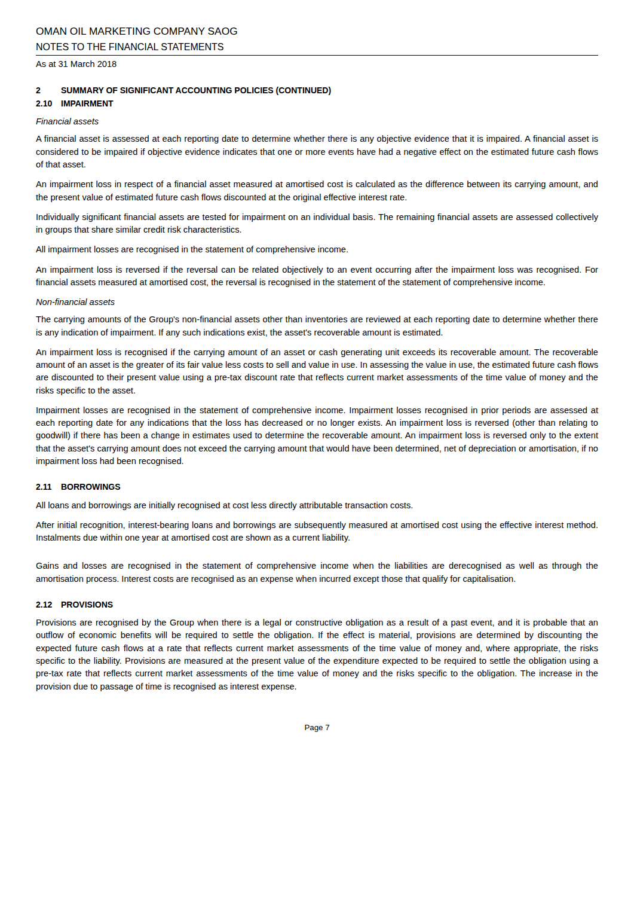OMAN OIL MARKETING COMPANY SAOG
NOTES TO THE FINANCIAL STATEMENTS
As at 31 March 2018
2 SUMMARY OF SIGNIFICANT ACCOUNTING POLICIES (CONTINUED)
2.10 IMPAIRMENT
Financial assets
A financial asset is assessed at each reporting date to determine whether there is any objective evidence that it is impaired. A financial asset is considered to be impaired if objective evidence indicates that one or more events have had a negative effect on the estimated future cash flows of that asset.
An impairment loss in respect of a financial asset measured at amortised cost is calculated as the difference between its carrying amount, and the present value of estimated future cash flows discounted at the original effective interest rate.
Individually significant financial assets are tested for impairment on an individual basis. The remaining financial assets are assessed collectively in groups that share similar credit risk characteristics.
All impairment losses are recognised in the statement of comprehensive income.
An impairment loss is reversed if the reversal can be related objectively to an event occurring after the impairment loss was recognised. For financial assets measured at amortised cost, the reversal is recognised in the statement of the statement of comprehensive income.
Non-financial assets
The carrying amounts of the Group's non-financial assets other than inventories are reviewed at each reporting date to determine whether there is any indication of impairment. If any such indications exist, the asset's recoverable amount is estimated.
An impairment loss is recognised if the carrying amount of an asset or cash generating unit exceeds its recoverable amount. The recoverable amount of an asset is the greater of its fair value less costs to sell and value in use. In assessing the value in use, the estimated future cash flows are discounted to their present value using a pre-tax discount rate that reflects current market assessments of the time value of money and the risks specific to the asset.
Impairment losses are recognised in the statement of comprehensive income. Impairment losses recognised in prior periods are assessed at each reporting date for any indications that the loss has decreased or no longer exists. An impairment loss is reversed (other than relating to goodwill) if there has been a change in estimates used to determine the recoverable amount. An impairment loss is reversed only to the extent that the asset's carrying amount does not exceed the carrying amount that would have been determined, net of depreciation or amortisation, if no impairment loss had been recognised.
2.11 BORROWINGS
All loans and borrowings are initially recognised at cost less directly attributable transaction costs.
After initial recognition, interest-bearing loans and borrowings are subsequently measured at amortised cost using the effective interest method. Instalments due within one year at amortised cost are shown as a current liability.
Gains and losses are recognised in the statement of comprehensive income when the liabilities are derecognised as well as through the amortisation process. Interest costs are recognised as an expense when incurred except those that qualify for capitalisation.
2.12 PROVISIONS
Provisions are recognised by the Group when there is a legal or constructive obligation as a result of a past event, and it is probable that an outflow of economic benefits will be required to settle the obligation. If the effect is material, provisions are determined by discounting the expected future cash flows at a rate that reflects current market assessments of the time value of money and, where appropriate, the risks specific to the liability. Provisions are measured at the present value of the expenditure expected to be required to settle the obligation using a pre-tax rate that reflects current market assessments of the time value of money and the risks specific to the obligation. The increase in the provision due to passage of time is recognised as interest expense.
Page 7